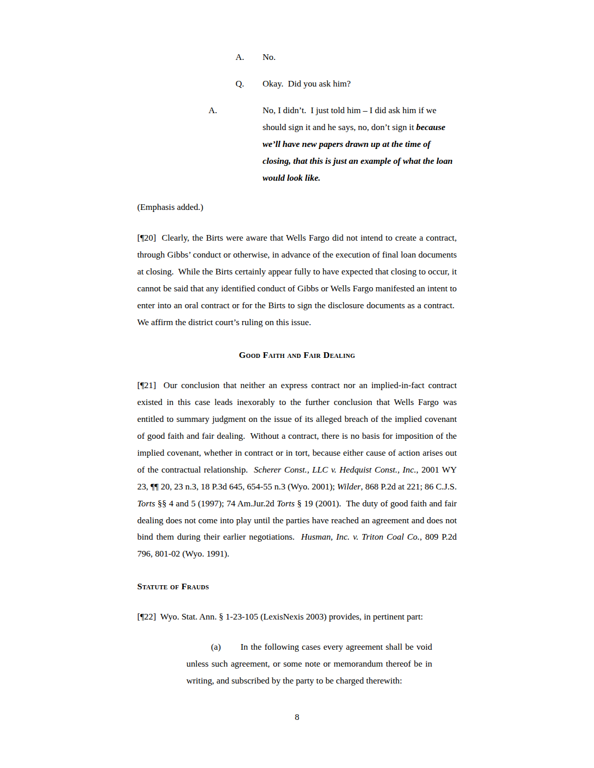A. No.
Q. Okay. Did you ask him?
A. No, I didn’t. I just told him – I did ask him if we should sign it and he says, no, don’t sign it because we’ll have new papers drawn up at the time of closing, that this is just an example of what the loan would look like.
(Emphasis added.)
[¶20] Clearly, the Birts were aware that Wells Fargo did not intend to create a contract, through Gibbs’ conduct or otherwise, in advance of the execution of final loan documents at closing. While the Birts certainly appear fully to have expected that closing to occur, it cannot be said that any identified conduct of Gibbs or Wells Fargo manifested an intent to enter into an oral contract or for the Birts to sign the disclosure documents as a contract. We affirm the district court’s ruling on this issue.
Good Faith and Fair Dealing
[¶21] Our conclusion that neither an express contract nor an implied-in-fact contract existed in this case leads inexorably to the further conclusion that Wells Fargo was entitled to summary judgment on the issue of its alleged breach of the implied covenant of good faith and fair dealing. Without a contract, there is no basis for imposition of the implied covenant, whether in contract or in tort, because either cause of action arises out of the contractual relationship. Scherer Const., LLC v. Hedquist Const., Inc., 2001 WY 23, ¶¶ 20, 23 n.3, 18 P.3d 645, 654-55 n.3 (Wyo. 2001); Wilder, 868 P.2d at 221; 86 C.J.S. Torts §§ 4 and 5 (1997); 74 Am.Jur.2d Torts § 19 (2001). The duty of good faith and fair dealing does not come into play until the parties have reached an agreement and does not bind them during their earlier negotiations. Husman, Inc. v. Triton Coal Co., 809 P.2d 796, 801-02 (Wyo. 1991).
Statute of Frauds
[¶22] Wyo. Stat. Ann. § 1-23-105 (LexisNexis 2003) provides, in pertinent part:
(a) In the following cases every agreement shall be void unless such agreement, or some note or memorandum thereof be in writing, and subscribed by the party to be charged therewith:
8